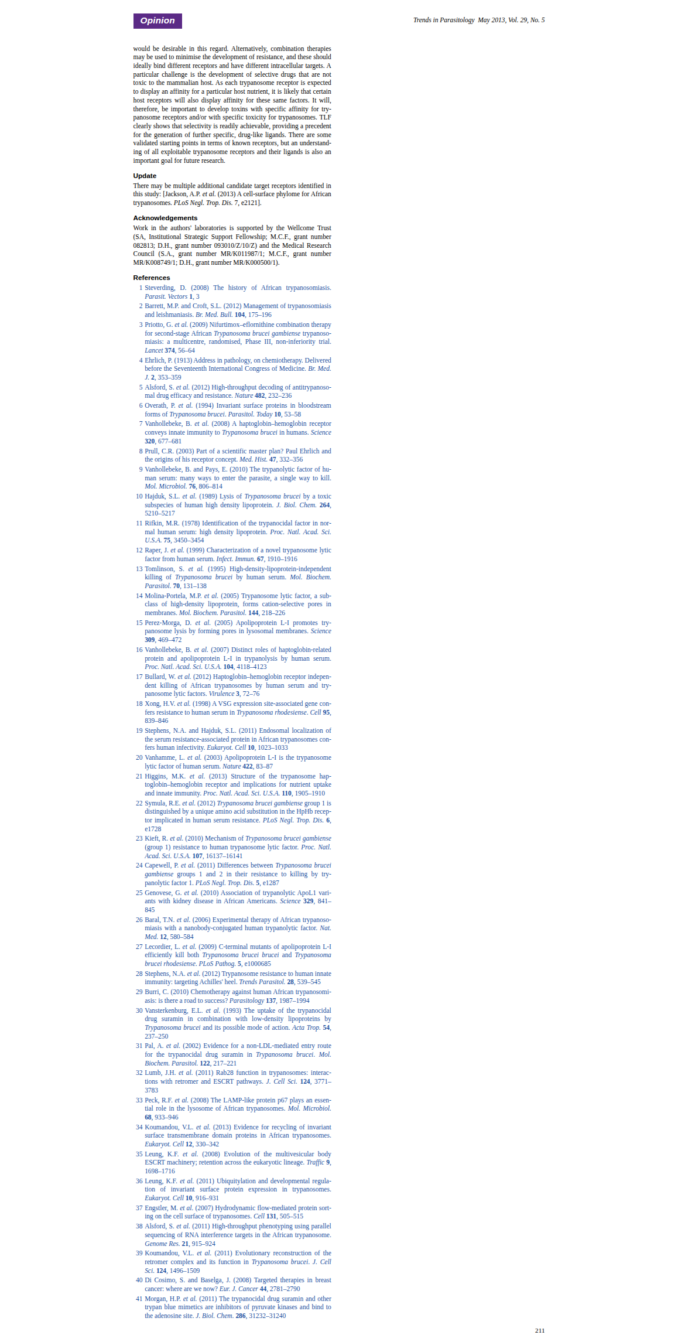Opinion
Trends in Parasitology May 2013, Vol. 29, No. 5
would be desirable in this regard. Alternatively, combination therapies may be used to minimise the development of resistance, and these should ideally bind different receptors and have different intracellular targets. A particular challenge is the development of selective drugs that are not toxic to the mammalian host. As each trypanosome receptor is expected to display an affinity for a particular host nutrient, it is likely that certain host receptors will also display affinity for these same factors. It will, therefore, be important to develop toxins with specific affinity for trypanosome receptors and/or with specific toxicity for trypanosomes. TLF clearly shows that selectivity is readily achievable, providing a precedent for the generation of further specific, drug-like ligands. There are some validated starting points in terms of known receptors, but an understanding of all exploitable trypanosome receptors and their ligands is also an important goal for future research.
Update
There may be multiple additional candidate target receptors identified in this study: [Jackson, A.P. et al. (2013) A cell-surface phylome for African trypanosomes. PLoS Negl. Trop. Dis. 7, e2121].
Acknowledgements
Work in the authors' laboratories is supported by the Wellcome Trust (SA, Institutional Strategic Support Fellowship; M.C.F., grant number 082813; D.H., grant number 093010/Z/10/Z) and the Medical Research Council (S.A., grant number MR/K011987/1; M.C.F., grant number MR/K008749/1; D.H., grant number MR/K000500/1).
References
Steverding, D. (2008) The history of African trypanosomiasis. Parasit. Vectors 1, 3
Barrett, M.P. and Croft, S.L. (2012) Management of trypanosomiasis and leishmaniasis. Br. Med. Bull. 104, 175–196
Priotto, G. et al. (2009) Nifurtimox–eflornithine combination therapy for second-stage African Trypanosoma brucei gambiense trypanosomiasis: a multicentre, randomised, Phase III, non-inferiority trial. Lancet 374, 56–64
Ehrlich, P. (1913) Address in pathology, on chemiotherapy. Delivered before the Seventeenth International Congress of Medicine. Br. Med. J. 2, 353–359
Alsford, S. et al. (2012) High-throughput decoding of antitrypanosomal drug efficacy and resistance. Nature 482, 232–236
Overath, P. et al. (1994) Invariant surface proteins in bloodstream forms of Trypanosoma brucei. Parasitol. Today 10, 53–58
Vanhollebeke, B. et al. (2008) A haptoglobin–hemoglobin receptor conveys innate immunity to Trypanosoma brucei in humans. Science 320, 677–681
Prull, C.R. (2003) Part of a scientific master plan? Paul Ehrlich and the origins of his receptor concept. Med. Hist. 47, 332–356
Vanhollebeke, B. and Pays, E. (2010) The trypanolytic factor of human serum: many ways to enter the parasite, a single way to kill. Mol. Microbiol. 76, 806–814
Hajduk, S.L. et al. (1989) Lysis of Trypanosoma brucei by a toxic subspecies of human high density lipoprotein. J. Biol. Chem. 264, 5210–5217
Rifkin, M.R. (1978) Identification of the trypanocidal factor in normal human serum: high density lipoprotein. Proc. Natl. Acad. Sci. U.S.A. 75, 3450–3454
Raper, J. et al. (1999) Characterization of a novel trypanosome lytic factor from human serum. Infect. Immun. 67, 1910–1916
Tomlinson, S. et al. (1995) High-density-lipoprotein-independent killing of Trypanosoma brucei by human serum. Mol. Biochem. Parasitol. 70, 131–138
Molina-Portela, M.P. et al. (2005) Trypanosome lytic factor, a subclass of high-density lipoprotein, forms cation-selective pores in membranes. Mol. Biochem. Parasitol. 144, 218–226
Perez-Morga, D. et al. (2005) Apolipoprotein L-I promotes trypanosome lysis by forming pores in lysosomal membranes. Science 309, 469–472
Vanhollebeke, B. et al. (2007) Distinct roles of haptoglobin-related protein and apolipoprotein L-I in trypanolysis by human serum. Proc. Natl. Acad. Sci. U.S.A. 104, 4118–4123
Bullard, W. et al. (2012) Haptoglobin–hemoglobin receptor independent killing of African trypanosomes by human serum and trypanosome lytic factors. Virulence 3, 72–76
Xong, H.V. et al. (1998) A VSG expression site-associated gene confers resistance to human serum in Trypanosoma rhodesiense. Cell 95, 839–846
Stephens, N.A. and Hajduk, S.L. (2011) Endosomal localization of the serum resistance-associated protein in African trypanosomes confers human infectivity. Eukaryot. Cell 10, 1023–1033
Vanhamme, L. et al. (2003) Apolipoprotein L-I is the trypanosome lytic factor of human serum. Nature 422, 83–87
Higgins, M.K. et al. (2013) Structure of the trypanosome haptoglobin–hemoglobin receptor and implications for nutrient uptake and innate immunity. Proc. Natl. Acad. Sci. U.S.A. 110, 1905–1910
Symula, R.E. et al. (2012) Trypanosoma brucei gambiense group 1 is distinguished by a unique amino acid substitution in the HpHb receptor implicated in human serum resistance. PLoS Negl. Trop. Dis. 6, e1728
Kieft, R. et al. (2010) Mechanism of Trypanosoma brucei gambiense (group 1) resistance to human trypanosome lytic factor. Proc. Natl. Acad. Sci. U.S.A. 107, 16137–16141
Capewell, P. et al. (2011) Differences between Trypanosoma brucei gambiense groups 1 and 2 in their resistance to killing by trypanolytic factor 1. PLoS Negl. Trop. Dis. 5, e1287
Genovese, G. et al. (2010) Association of trypanolytic ApoL1 variants with kidney disease in African Americans. Science 329, 841–845
Baral, T.N. et al. (2006) Experimental therapy of African trypanosomiasis with a nanobody-conjugated human trypanolytic factor. Nat. Med. 12, 580–584
Lecordier, L. et al. (2009) C-terminal mutants of apolipoprotein L-I efficiently kill both Trypanosoma brucei brucei and Trypanosoma brucei rhodesiense. PLoS Pathog. 5, e1000685
Stephens, N.A. et al. (2012) Trypanosome resistance to human innate immunity: targeting Achilles' heel. Trends Parasitol. 28, 539–545
Burri, C. (2010) Chemotherapy against human African trypanosomiasis: is there a road to success? Parasitology 137, 1987–1994
Vansterkenburg, E.L. et al. (1993) The uptake of the trypanocidal drug suramin in combination with low-density lipoproteins by Trypanosoma brucei and its possible mode of action. Acta Trop. 54, 237–250
Pal, A. et al. (2002) Evidence for a non-LDL-mediated entry route for the trypanocidal drug suramin in Trypanosoma brucei. Mol. Biochem. Parasitol. 122, 217–221
Lumb, J.H. et al. (2011) Rab28 function in trypanosomes: interactions with retromer and ESCRT pathways. J. Cell Sci. 124, 3771–3783
Peck, R.F. et al. (2008) The LAMP-like protein p67 plays an essential role in the lysosome of African trypanosomes. Mol. Microbiol. 68, 933–946
Koumandou, V.L. et al. (2013) Evidence for recycling of invariant surface transmembrane domain proteins in African trypanosomes. Eukaryot. Cell 12, 330–342
Leung, K.F. et al. (2008) Evolution of the multivesicular body ESCRT machinery; retention across the eukaryotic lineage. Traffic 9, 1698–1716
Leung, K.F. et al. (2011) Ubiquitylation and developmental regulation of invariant surface protein expression in trypanosomes. Eukaryot. Cell 10, 916–931
Engstler, M. et al. (2007) Hydrodynamic flow-mediated protein sorting on the cell surface of trypanosomes. Cell 131, 505–515
Alsford, S. et al. (2011) High-throughput phenotyping using parallel sequencing of RNA interference targets in the African trypanosome. Genome Res. 21, 915–924
Koumandou, V.L. et al. (2011) Evolutionary reconstruction of the retromer complex and its function in Trypanosoma brucei. J. Cell Sci. 124, 1496–1509
Di Cosimo, S. and Baselga, J. (2008) Targeted therapies in breast cancer: where are we now? Eur. J. Cancer 44, 2781–2790
Morgan, H.P. et al. (2011) The trypanocidal drug suramin and other trypan blue mimetics are inhibitors of pyruvate kinases and bind to the adenosine site. J. Biol. Chem. 286, 31232–31240
211